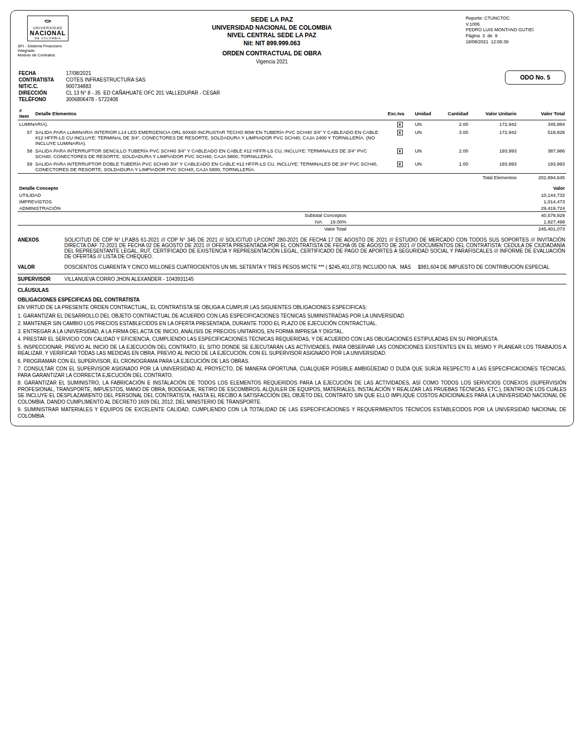⚰
UNIVERSIDAD
NACIONAL
DE COLOMBIA
SFI - Sistema Financiero Integrado
Módulo de Contratos
SEDE LA PAZ
UNIVERSIDAD NACIONAL DE COLOMBIA
NIVEL CENTRAL SEDE LA PAZ
Nit: NIT 899.999.063
ORDEN CONTRACTUAL DE OBRA
Vigencia 2021
Reporte: CTUNCTOC
V.1006
PEDRO LUIS MONTANO GUTIEÍ
Página 3 de 9
18/08/2021 12:06:39
| FECHA | 17/08/2021 | ODO No. 5 |
| CONTRATISTA | COTES INFRAESTRUCTURA SAS |
| NIT/C.C. | 900734883 |
| DIRECCIÓN | CL 13 N° 8 - 35 ED CAÑAHUATE OFC 201 VALLEDUPAR - CESAR |
| TELÉFONO | 3006806478 - 5722408 |
| # Item | Detalle Elementos | Exc.Iva | Unidad | Cantidad | Valor Unitario | Valor Total |
| --- | --- | --- | --- | --- | --- | --- |
| LUMINARIA). | x | UN | 2.00 | 172,942 | 345,884 |
| 57 | SALIDA PARA LUMINARIA INTERIOR L14 LED EMERGENCIA ORL 60X60 INCRUSTAR TECHO 80W EN TUBERÍA PVC SCH40 3/4" Y CABLEADO EN CABLE #12 HFFR-LS CU INCLUYE: TERMINAL DE 3/4", CONECTORES DE RESORTE, SOLDADURA Y LIMPIADOR PVC SCH40, CAJA 2400 Y TORNILLERÍA. (NO INCLUYE LUMINARIA). | x | UN | 3.00 | 172,942 | 518,826 |
| 58 | SALIDA PARA INTERRUPTOR SENCILLO TUBERÍA PVC SCH40 3/4" Y CABLEADO EN CABLE #12 HFFR-LS CU, INCLUYE: TERMINALES DE 3/4" PVC SCH40, CONECTORES DE RESORTE, SOLDADURA Y LIMPIADOR PVC SCH40, CAJA 5800, TORNILLERÍA. | x | UN | 2.00 | 193,993 | 387,986 |
| 59 | SALIDA PARA INTERRUPTOR DOBLE TUBERÍA PVC SCH40 3/4" Y CABLEADO EN CABLE #12 HFFR-LS CU, INCLUYE: TERMINALES DE 3/4" PVC SCH40, CONECTORES DE RESORTE, SOLDADURA Y LIMPIADOR PVC SCH40, CAJA 5800, TORNILLERÍA. | x | UN | 1.00 | 193,993 | 193,993 |
| | Total Elementos | 202,894,645 |
| Detalle Concepto | Valor |
| --- | --- |
| UTILIDAD | 10,144,732 |
| IMPREVISTOS | 1,014,473 |
| ADMINISTRACIÓN | 29,419,724 |
| Subtotal Conceptos | 40,578,929 |
| IVA 19.00% | 1,927,499 |
| Valor Total | 245,401,073 |
ANEXOS SOLICITUD DE CDP N° LP.ABS 61-2021 /// CDP N° 345 DE 2021 /// SOLICITUD LP.CONT 280-2021 DE FECHA 17 DE AGOSTO DE 2021 /// ESTUDIO DE MERCADO CON TODOS SUS SOPORTES /// INVITACIÓN DIRECTA DAF 72-2021 DE FECHA 02 DE AGOSTO DE 2021 /// OFERTA PRESENTADA POR EL CONTRATISTA DE FECHA 05 DE AGOSTO DE 2021 /// DOCUMENTOS DEL CONTRATISTA: CEDULA DE CIUDADANÍA DEL REPRESENTANTE LEGAL, RUT, CERTIFICADO DE EXISTENCIA Y REPRESENTACIÓN LEGAL, CERTIFICADO DE PAGO DE APORTES A SEGURIDAD SOCIAL Y PARAFISCALES /// INFORME DE EVALUACIÓN DE OFERTAS /// LISTA DE CHEQUEO.
VALOR DOSCIENTOS CUARENTA Y CINCO MILLONES CUATROCIENTOS UN MIL SETENTA Y TRES PESOS M/CTE *** ( $245,401,073) INCLUIDO IVA, MÁS $981,604 DE IMPUESTO DE CONTRIBUCIÓN ESPECIAL
SUPERVISOR VILLANUEVA CORRO JHON ALEXANDER - 1043931145
CLÁUSULAS
OBLIGACIONES ESPECIFICAS DEL CONTRATISTA
EN VIRTUD DE LA PRESENTE ORDEN CONTRACTUAL, EL CONTRATISTA SE OBLIGA A CUMPLIR LAS SIGUIENTES OBLIGACIONES ESPECIFICAS:
1. GARANTIZAR EL DESARROLLO DEL OBJETO CONTRACTUAL DE ACUERDO CON LAS ESPECIFICACIONES TÉCNICAS SUMINISTRADAS POR LA UNIVERSIDAD.
2. MANTENER SIN CAMBIO LOS PRECIOS ESTABLECIDOS EN LA OFERTA PRESENTADA, DURANTE TODO EL PLAZO DE EJECUCIÓN CONTRACTUAL.
3. ENTREGAR A LA UNIVERSIDAD, A LA FIRMA DEL ACTA DE INICIO, ANÁLISIS DE PRECIOS UNITARIOS, EN FORMA IMPRESA Y DIGITAL.
4. PRESTAR EL SERVICIO CON CALIDAD Y EFICIENCIA, CUMPLIENDO LAS ESPECIFICACIONES TÉCNICAS REQUERIDAS, Y DE ACUERDO CON LAS OBLIGACIONES ESTIPULADAS EN SU PROPUESTA.
5. INSPECCIONAR, PREVIO AL INICIO DE LA EJECUCIÓN DEL CONTRATO, EL SITIO DONDE SE EJECUTARÁN LAS ACTIVIDADES, PARA OBSERVAR LAS CONDICIONES EXISTENTES EN EL MISMO Y PLANEAR LOS TRABAJOS A REALIZAR. Y VERIFICAR TODAS LAS MEDIDAS EN OBRA, PREVIO AL INICIO DE LA EJECUCIÓN, CON EL SUPERVISOR ASIGNADO POR LA UNIVERSIDAD.
6. PROGRAMAR CON EL SUPERVISOR, EL CRONOGRAMA PARA LA EJECUCIÓN DE LAS OBRAS.
7. CONSULTAR CON EL SUPERVISOR ASIGNADO POR LA UNIVERSIDAD AL PROYECTO, DE MANERA OPORTUNA, CUALQUIER POSIBLE AMBIGÜEDAD O DUDA QUE SURJA RESPECTO A LAS ESPECIFICACIONES TÉCNICAS, PARA GARANTIZAR LA CORRECTA EJECUCIÓN DEL CONTRATO.
8. GARANTIZAR EL SUMINISTRO, LA FABRICACIÓN E INSTALACIÓN DE TODOS LOS ELEMENTOS REQUERIDOS PARA LA EJECUCIÓN DE LAS ACTIVIDADES, ASÍ COMO TODOS LOS SERVICIOS CONEXOS (SUPERVISIÓN PROFESIONAL, TRANSPORTE, IMPUESTOS, MANO DE OBRA, BODEGAJE, RETIRO DE ESCOMBROS, ALQUILER DE EQUIPOS, MATERIALES, INSTALACIÓN Y REALIZAR LAS PRUEBAS TÉCNICAS, ETC.), DENTRO DE LOS CUALES SE INCLUYE EL DESPLAZAMIENTO DEL PERSONAL DEL CONTRATISTA, HASTA EL RECIBO A SATISFACCIÓN DEL OBJETO DEL CONTRATO SIN QUE ELLO IMPLIQUE COSTOS ADICIONALES PARA LA UNIVERSIDAD NACIONAL DE COLOMBIA. DANDO CUMPLIMENTO AL DECRETO 1609 DEL 2012, DEL MINISTERIO DE TRANSPORTE.
9. SUMINISTRAR MATERIALES Y EQUIPOS DE EXCELENTE CALIDAD, CUMPLIENDO CON LA TOTALIDAD DE LAS ESPECIFICACIONES Y REQUERIMIENTOS TÉCNICOS ESTABLECIDOS POR LA UNIVERSIDAD NACIONAL DE COLOMBIA.